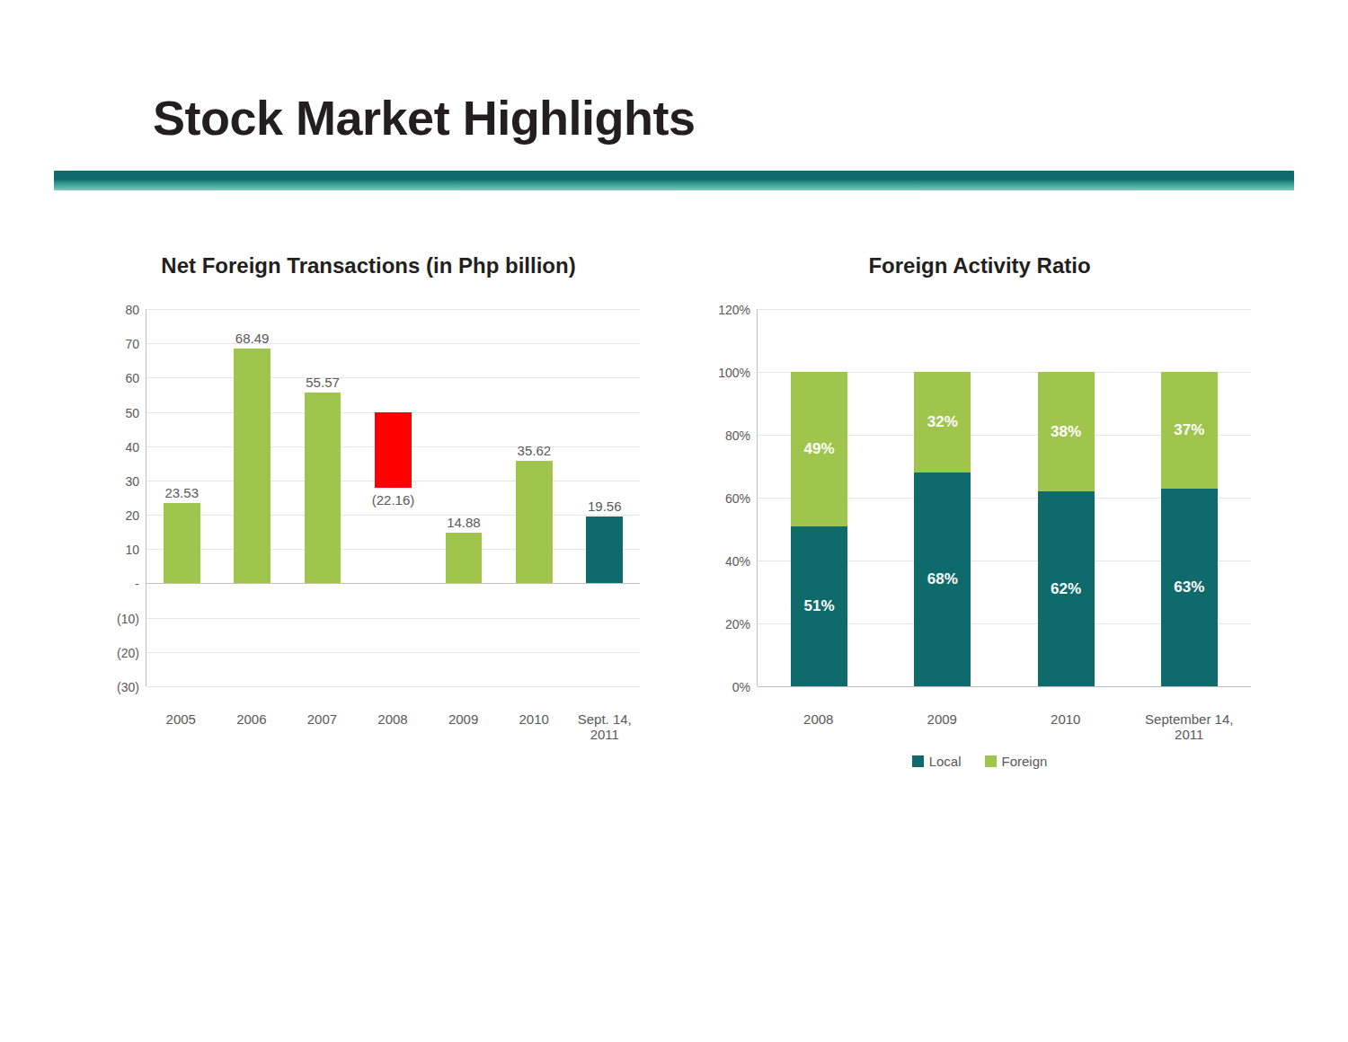Stock Market Highlights
Net Foreign Transactions (in Php billion)
80
70
60
50
40
30
20
10
-
(10)
(20)
(30)
23.53
68.49
55.57
(22.16)
14.88
35.62
19.56
2005 2006 2007 2008 2009 2010 Sept. 14,
2011
Foreign Activity Ratio
120%
100%
80%
60%
40%
20%
0%
49%
51%
32%
68%
38%
62%
37%
63%
2008 2009 2010 September 14,
2011
Local Foreign